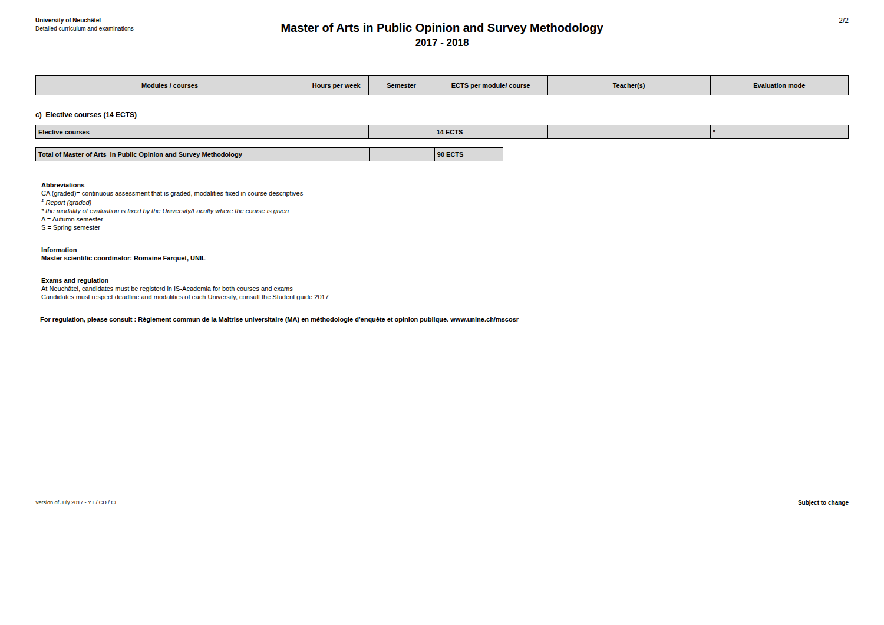University of Neuchâtel
Detailed curriculum and examinations
2/2
Master of Arts in Public Opinion and Survey Methodology
2017 - 2018
| Modules / courses | Hours per week | Semester | ECTS per module/ course | Teacher(s) | Evaluation mode |
| --- | --- | --- | --- | --- | --- |
c) Elective courses (14 ECTS)
| Elective courses | | | 14 ECTS | | * |
| Total of Master of Arts in Public Opinion and Survey Methodology | | | 90 ECTS |
Abbreviations
CA (graded)= continuous assessment that is graded, modalities fixed in course descriptives
1 Report (graded)
* the modality of evaluation is fixed by the University/Faculty where the course is given
A = Autumn semester
S = Spring semester
Information
Master scientific coordinator: Romaine Farquet, UNIL
Exams and regulation
At Neuchâtel, candidates must be registerd in IS-Academia for both courses and exams
Candidates must respect deadline and modalities of each University, consult the Student guide 2017
For regulation, please consult : Règlement commun de la Maîtrise universitaire (MA) en méthodologie d'enquête et opinion publique. www.unine.ch/mscosr
Version of July 2017 - YT / CD / CL Subject to change